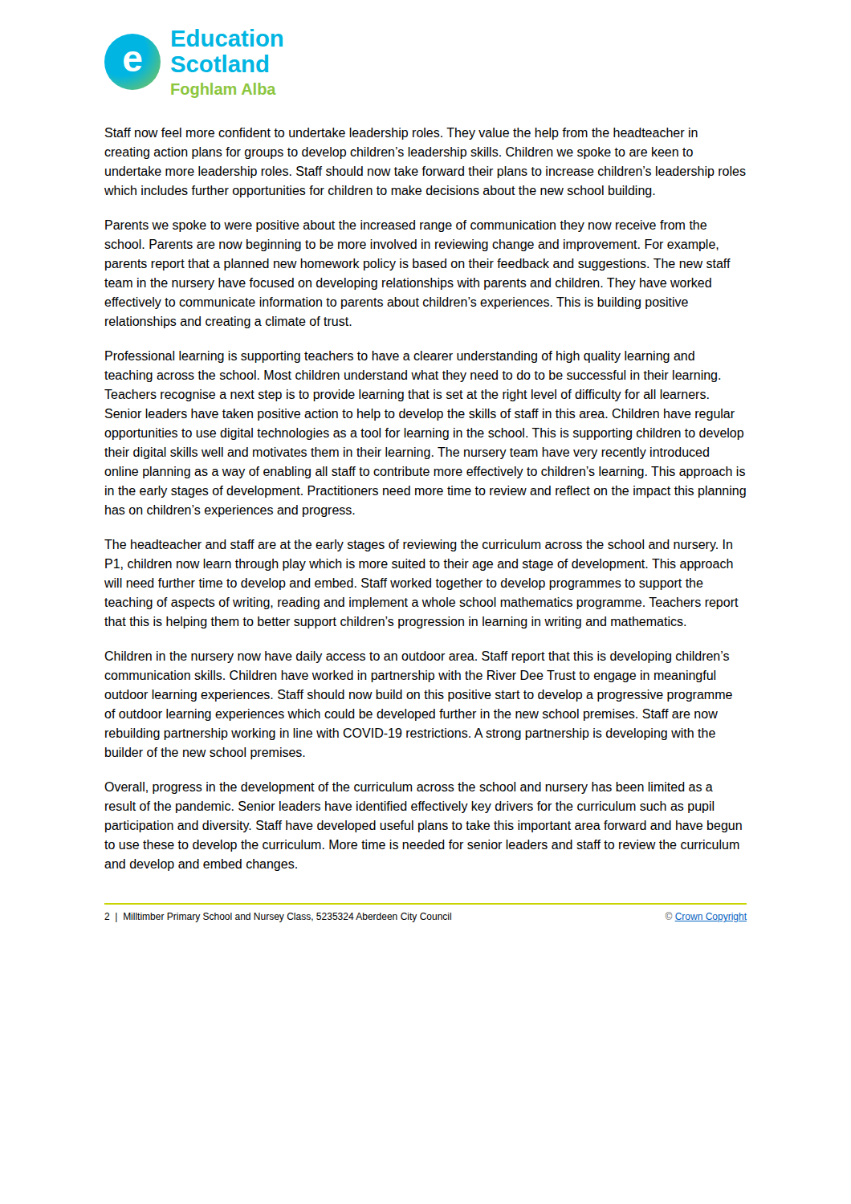Education Scotland Foghlam Alba
Staff now feel more confident to undertake leadership roles. They value the help from the headteacher in creating action plans for groups to develop children’s leadership skills. Children we spoke to are keen to undertake more leadership roles. Staff should now take forward their plans to increase children’s leadership roles which includes further opportunities for children to make decisions about the new school building.
Parents we spoke to were positive about the increased range of communication they now receive from the school. Parents are now beginning to be more involved in reviewing change and improvement. For example, parents report that a planned new homework policy is based on their feedback and suggestions. The new staff team in the nursery have focused on developing relationships with parents and children. They have worked effectively to communicate information to parents about children’s experiences. This is building positive relationships and creating a climate of trust.
Professional learning is supporting teachers to have a clearer understanding of high quality learning and teaching across the school. Most children understand what they need to do to be successful in their learning. Teachers recognise a next step is to provide learning that is set at the right level of difficulty for all learners. Senior leaders have taken positive action to help to develop the skills of staff in this area. Children have regular opportunities to use digital technologies as a tool for learning in the school. This is supporting children to develop their digital skills well and motivates them in their learning. The nursery team have very recently introduced online planning as a way of enabling all staff to contribute more effectively to children’s learning. This approach is in the early stages of development. Practitioners need more time to review and reflect on the impact this planning has on children’s experiences and progress.
The headteacher and staff are at the early stages of reviewing the curriculum across the school and nursery. In P1, children now learn through play which is more suited to their age and stage of development. This approach will need further time to develop and embed. Staff worked together to develop programmes to support the teaching of aspects of writing, reading and implement a whole school mathematics programme. Teachers report that this is helping them to better support children’s progression in learning in writing and mathematics.
Children in the nursery now have daily access to an outdoor area. Staff report that this is developing children’s communication skills. Children have worked in partnership with the River Dee Trust to engage in meaningful outdoor learning experiences. Staff should now build on this positive start to develop a progressive programme of outdoor learning experiences which could be developed further in the new school premises. Staff are now rebuilding partnership working in line with COVID-19 restrictions. A strong partnership is developing with the builder of the new school premises.
Overall, progress in the development of the curriculum across the school and nursery has been limited as a result of the pandemic. Senior leaders have identified effectively key drivers for the curriculum such as pupil participation and diversity. Staff have developed useful plans to take this important area forward and have begun to use these to develop the curriculum. More time is needed for senior leaders and staff to review the curriculum and develop and embed changes.
2 | Milltimber Primary School and Nursey Class, 5235324 Aberdeen City Council © Crown Copyright